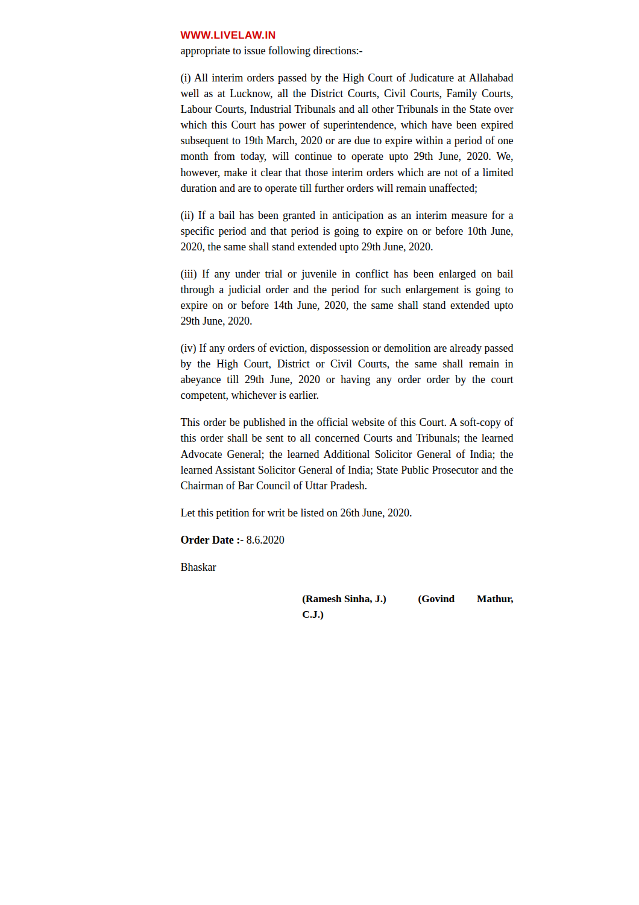WWW.LIVELAW.IN
appropriate to issue following directions:-
(i) All interim orders passed by the High Court of Judicature at Allahabad well as at Lucknow, all the District Courts, Civil Courts, Family Courts, Labour Courts, Industrial Tribunals and all other Tribunals in the State over which this Court has power of superintendence, which have been expired subsequent to 19th March, 2020 or are due to expire within a period of one month from today, will continue to operate upto 29th June, 2020. We, however, make it clear that those interim orders which are not of a limited duration and are to operate till further orders will remain unaffected;
(ii) If a bail has been granted in anticipation as an interim measure for a specific period and that period is going to expire on or before 10th June, 2020, the same shall stand extended upto 29th June, 2020.
(iii) If any under trial or juvenile in conflict has been enlarged on bail through a judicial order and the period for such enlargement is going to expire on or before 14th June, 2020, the same shall stand extended upto 29th June, 2020.
(iv) If any orders of eviction, dispossession or demolition are already passed by the High Court, District or Civil Courts, the same shall remain in abeyance till 29th June, 2020 or having any order order by the court competent, whichever is earlier.
This order be published in the official website of this Court. A soft-copy of this order shall be sent to all concerned Courts and Tribunals; the learned Advocate General; the learned Additional Solicitor General of India; the learned Assistant Solicitor General of India; State Public Prosecutor and the Chairman of Bar Council of Uttar Pradesh.
Let this petition for writ be listed on 26th June, 2020.
Order Date :- 8.6.2020
Bhaskar
(Ramesh Sinha, J.)(Govind Mathur, C.J.)